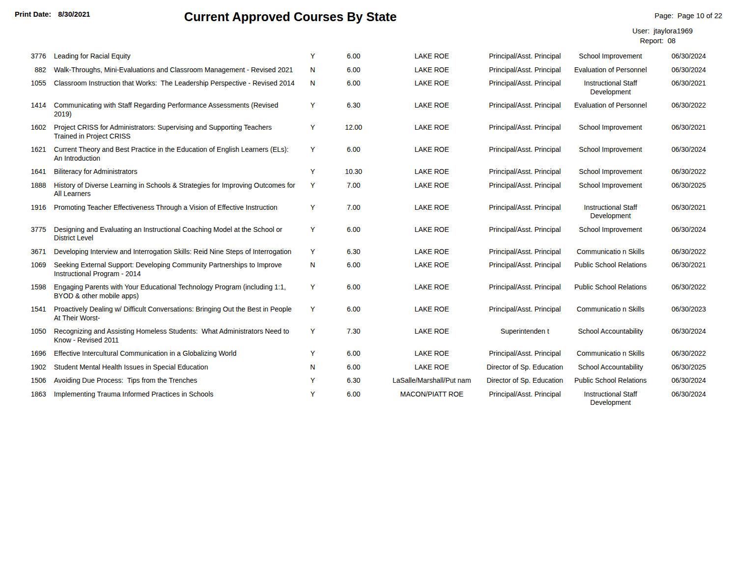Print Date: 8/30/2021 Current Approved Courses By State Page: Page 10 of 22
User: jtaylora1969
Report: 08
| 3776 | Leading for Racial Equity | Y | 6.00 | LAKE ROE | Principal/Asst. Principal | School Improvement | 06/30/2024 |
| 882 | Walk-Throughs, Mini-Evaluations and Classroom Management - Revised 2021 | N | 6.00 | LAKE ROE | Principal/Asst. Principal | Evaluation of Personnel | 06/30/2024 |
| 1055 | Classroom Instruction that Works: The Leadership Perspective - Revised 2014 | N | 6.00 | LAKE ROE | Principal/Asst. Principal | Instructional Staff Development | 06/30/2021 |
| 1414 | Communicating with Staff Regarding Performance Assessments (Revised 2019) | Y | 6.30 | LAKE ROE | Principal/Asst. Principal | Evaluation of Personnel | 06/30/2022 |
| 1602 | Project CRISS for Administrators: Supervising and Supporting Teachers Trained in Project CRISS | Y | 12.00 | LAKE ROE | Principal/Asst. Principal | School Improvement | 06/30/2021 |
| 1621 | Current Theory and Best Practice in the Education of English Learners (ELs): An Introduction | Y | 6.00 | LAKE ROE | Principal/Asst. Principal | School Improvement | 06/30/2024 |
| 1641 | Biliteracy for Administrators | Y | 10.30 | LAKE ROE | Principal/Asst. Principal | School Improvement | 06/30/2022 |
| 1888 | History of Diverse Learning in Schools & Strategies for Improving Outcomes for All Learners | Y | 7.00 | LAKE ROE | Principal/Asst. Principal | School Improvement | 06/30/2025 |
| 1916 | Promoting Teacher Effectiveness Through a Vision of Effective Instruction | Y | 7.00 | LAKE ROE | Principal/Asst. Principal | Instructional Staff Development | 06/30/2021 |
| 3775 | Designing and Evaluating an Instructional Coaching Model at the School or District Level | Y | 6.00 | LAKE ROE | Principal/Asst. Principal | School Improvement | 06/30/2024 |
| 3671 | Developing Interview and Interrogation Skills: Reid Nine Steps of Interrogation | Y | 6.30 | LAKE ROE | Principal/Asst. Principal | Communicatio n Skills | 06/30/2022 |
| 1069 | Seeking External Support: Developing Community Partnerships to Improve Instructional Program - 2014 | N | 6.00 | LAKE ROE | Principal/Asst. Principal | Public School Relations | 06/30/2021 |
| 1598 | Engaging Parents with Your Educational Technology Program (including 1:1, BYOD & other mobile apps) | Y | 6.00 | LAKE ROE | Principal/Asst. Principal | Public School Relations | 06/30/2022 |
| 1541 | Proactively Dealing w/ Difficult Conversations: Bringing Out the Best in People At Their Worst- | Y | 6.00 | LAKE ROE | Principal/Asst. Principal | Communicatio n Skills | 06/30/2023 |
| 1050 | Recognizing and Assisting Homeless Students: What Administrators Need to Know - Revised 2011 | Y | 7.30 | LAKE ROE | Superintenden t | School Accountability | 06/30/2024 |
| 1696 | Effective Intercultural Communication in a Globalizing World | Y | 6.00 | LAKE ROE | Principal/Asst. Principal | Communicatio n Skills | 06/30/2022 |
| 1902 | Student Mental Health Issues in Special Education | N | 6.00 | LAKE ROE | Director of Sp. Education | School Accountability | 06/30/2025 |
| 1506 | Avoiding Due Process: Tips from the Trenches | Y | 6.30 | LaSalle/Marshall/Put nam | Director of Sp. Education | Public School Relations | 06/30/2024 |
| 1863 | Implementing Trauma Informed Practices in Schools | Y | 6.00 | MACON/PIATT ROE | Principal/Asst. Principal | Instructional Staff Development | 06/30/2024 |